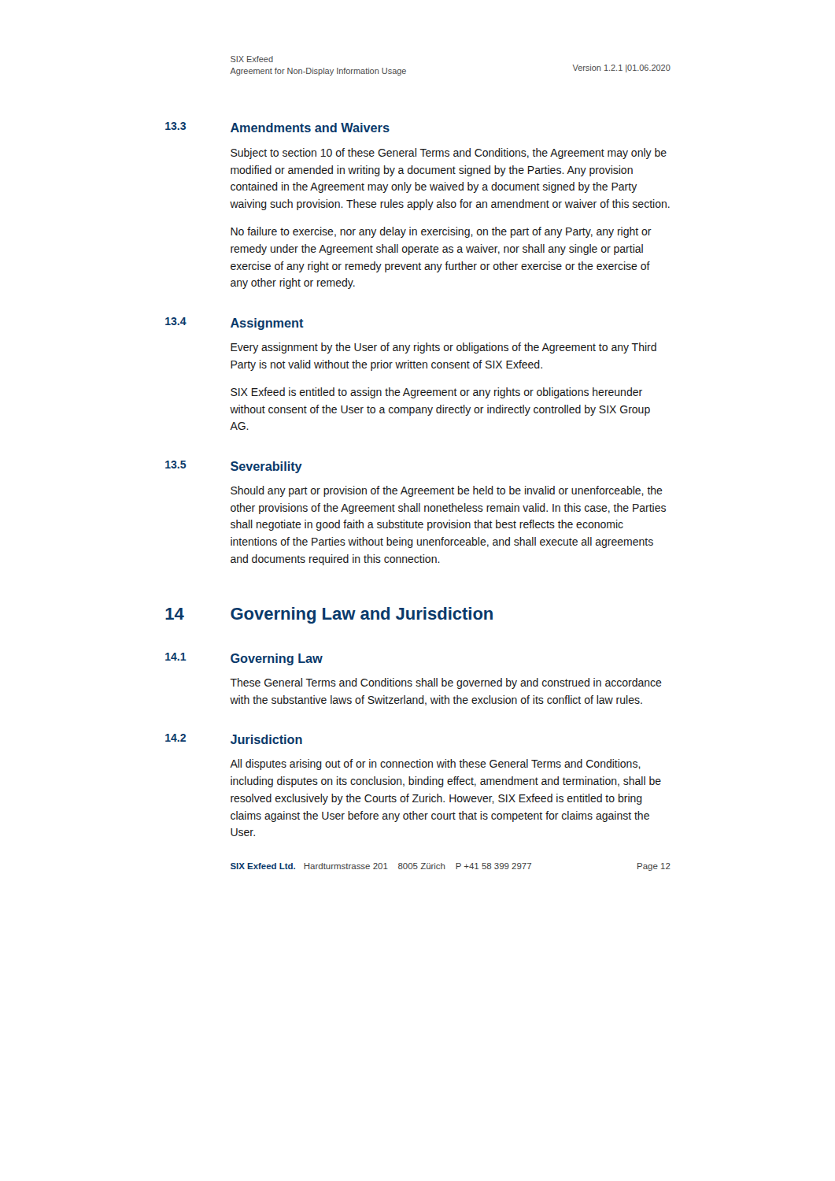SIX Exfeed
Agreement for Non-Display Information Usage
Version 1.2.1 |01.06.2020
13.3
Amendments and Waivers
Subject to section 10 of these General Terms and Conditions, the Agreement may only be modified or amended in writing by a document signed by the Parties. Any provision contained in the Agreement may only be waived by a document signed by the Party waiving such provision. These rules apply also for an amendment or waiver of this section.
No failure to exercise, nor any delay in exercising, on the part of any Party, any right or remedy under the Agreement shall operate as a waiver, nor shall any single or partial exercise of any right or remedy prevent any further or other exercise or the exercise of any other right or remedy.
13.4
Assignment
Every assignment by the User of any rights or obligations of the Agreement to any Third Party is not valid without the prior written consent of SIX Exfeed.
SIX Exfeed is entitled to assign the Agreement or any rights or obligations hereunder without consent of the User to a company directly or indirectly controlled by SIX Group AG.
13.5
Severability
Should any part or provision of the Agreement be held to be invalid or unenforceable, the other provisions of the Agreement shall nonetheless remain valid. In this case, the Parties shall negotiate in good faith a substitute provision that best reflects the economic intentions of the Parties without being unenforceable, and shall execute all agreements and documents required in this connection.
14
Governing Law and Jurisdiction
14.1
Governing Law
These General Terms and Conditions shall be governed by and construed in accordance with the substantive laws of Switzerland, with the exclusion of its conflict of law rules.
14.2
Jurisdiction
All disputes arising out of or in connection with these General Terms and Conditions, including disputes on its conclusion, binding effect, amendment and termination, shall be resolved exclusively by the Courts of Zurich. However, SIX Exfeed is entitled to bring claims against the User before any other court that is competent for claims against the User.
SIX Exfeed Ltd. Hardturmstrasse 201 8005 Zürich P +41 58 399 2977
Page 12